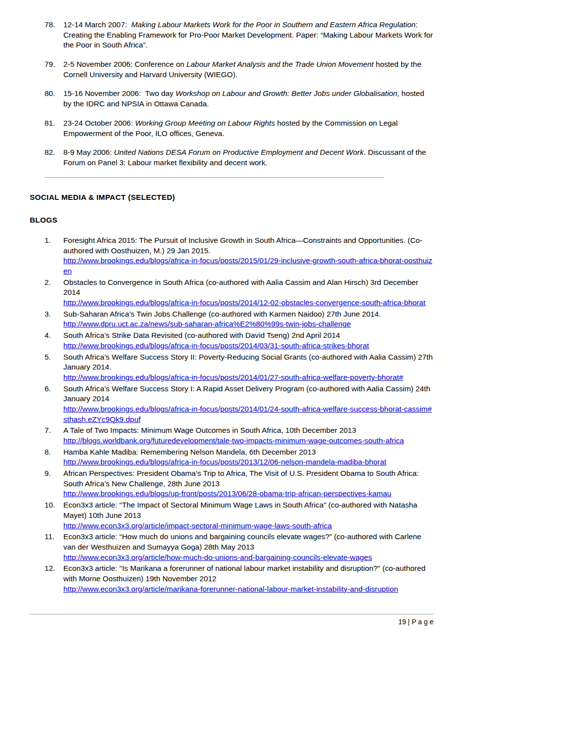78. 12-14 March 2007: Making Labour Markets Work for the Poor in Southern and Eastern Africa Regulation: Creating the Enabling Framework for Pro-Poor Market Development. Paper: “Making Labour Markets Work for the Poor in South Africa”.
79. 2-5 November 2006: Conference on Labour Market Analysis and the Trade Union Movement hosted by the Cornell University and Harvard University (WIEGO).
80. 15-16 November 2006: Two day Workshop on Labour and Growth: Better Jobs under Globalisation, hosted by the IDRC and NPSIA in Ottawa Canada.
81. 23-24 October 2006: Working Group Meeting on Labour Rights hosted by the Commission on Legal Empowerment of the Poor, ILO offices, Geneva.
82. 8-9 May 2006: United Nations DESA Forum on Productive Employment and Decent Work. Discussant of the Forum on Panel 3: Labour market flexibility and decent work.
SOCIAL MEDIA & IMPACT (SELECTED)
BLOGS
1. Foresight Africa 2015: The Pursuit of Inclusive Growth in South Africa—Constraints and Opportunities. (Co-authored with Oosthuizen, M.) 29 Jan 2015.
http://www.brookings.edu/blogs/africa-in-focus/posts/2015/01/29-inclusive-growth-south-africa-bhorat-oosthuizen
2. Obstacles to Convergence in South Africa (co-authored with Aalia Cassim and Alan Hirsch) 3rd December 2014
http://www.brookings.edu/blogs/africa-in-focus/posts/2014/12-02-obstacles-convergence-south-africa-bhorat
3. Sub-Saharan Africa’s Twin Jobs Challenge (co-authored with Karmen Naidoo) 27th June 2014.
http://www.dpru.uct.ac.za/news/sub-saharan-africa%E2%80%99s-twin-jobs-challenge
4. South Africa’s Strike Data Revisited (co-authored with David Tseng) 2nd April 2014
http://www.brookings.edu/blogs/africa-in-focus/posts/2014/03/31-south-africa-strikes-bhorat
5. South Africa’s Welfare Success Story II: Poverty-Reducing Social Grants (co-authored with Aalia Cassim) 27th January 2014.
http://www.brookings.edu/blogs/africa-in-focus/posts/2014/01/27-south-africa-welfare-poverty-bhorat#
6. South Africa’s Welfare Success Story I: A Rapid Asset Delivery Program (co-authored with Aalia Cassim) 24th January 2014
http://www.brookings.edu/blogs/africa-in-focus/posts/2014/01/24-south-africa-welfare-success-bhorat-cassim#sthash.eZYc9Qk9.dpuf
7. A Tale of Two Impacts: Minimum Wage Outcomes in South Africa, 10th December 2013
http://blogs.worldbank.org/futuredevelopment/tale-two-impacts-minimum-wage-outcomes-south-africa
8. Hamba Kahle Madiba: Remembering Nelson Mandela, 6th December 2013
http://www.brookings.edu/blogs/africa-in-focus/posts/2013/12/06-nelson-mandela-madiba-bhorat
9. African Perspectives: President Obama’s Trip to Africa, The Visit of U.S. President Obama to South Africa: South Africa’s New Challenge, 28th June 2013
http://www.brookings.edu/blogs/up-front/posts/2013/06/28-obama-trip-african-perspectives-kamau
10. Econ3x3 article: “The Impact of Sectoral Minimum Wage Laws in South Africa" (co-authored with Natasha Mayet) 10th June 2013
http://www.econ3x3.org/article/impact-sectoral-minimum-wage-laws-south-africa
11. Econ3x3 article: “How much do unions and bargaining councils elevate wages?” (co-authored with Carlene van der Westhuizen and Sumayya Goga) 28th May 2013
http://www.econ3x3.org/article/how-much-do-unions-and-bargaining-councils-elevate-wages
12. Econ3x3 article: "Is Marikana a forerunner of national labour market instability and disruption?" (co-authored with Morne Oosthuizen) 19th November 2012
http://www.econ3x3.org/article/marikana-forerunner-national-labour-market-instability-and-disruption
19 | P a g e